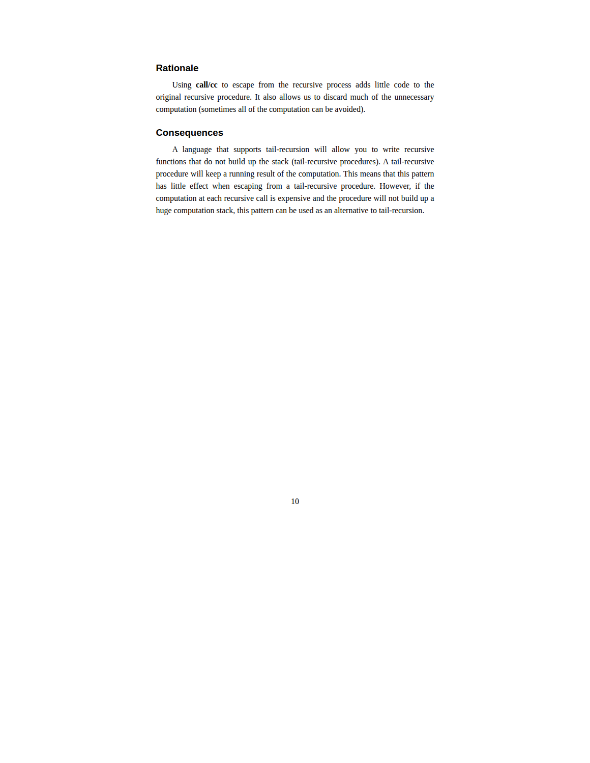Rationale
Using call/cc to escape from the recursive process adds little code to the original recursive procedure. It also allows us to discard much of the unnecessary computation (sometimes all of the computation can be avoided).
Consequences
A language that supports tail-recursion will allow you to write recursive functions that do not build up the stack (tail-recursive procedures). A tail-recursive procedure will keep a running result of the computation. This means that this pattern has little effect when escaping from a tail-recursive procedure. However, if the computation at each recursive call is expensive and the procedure will not build up a huge computation stack, this pattern can be used as an alternative to tail-recursion.
10